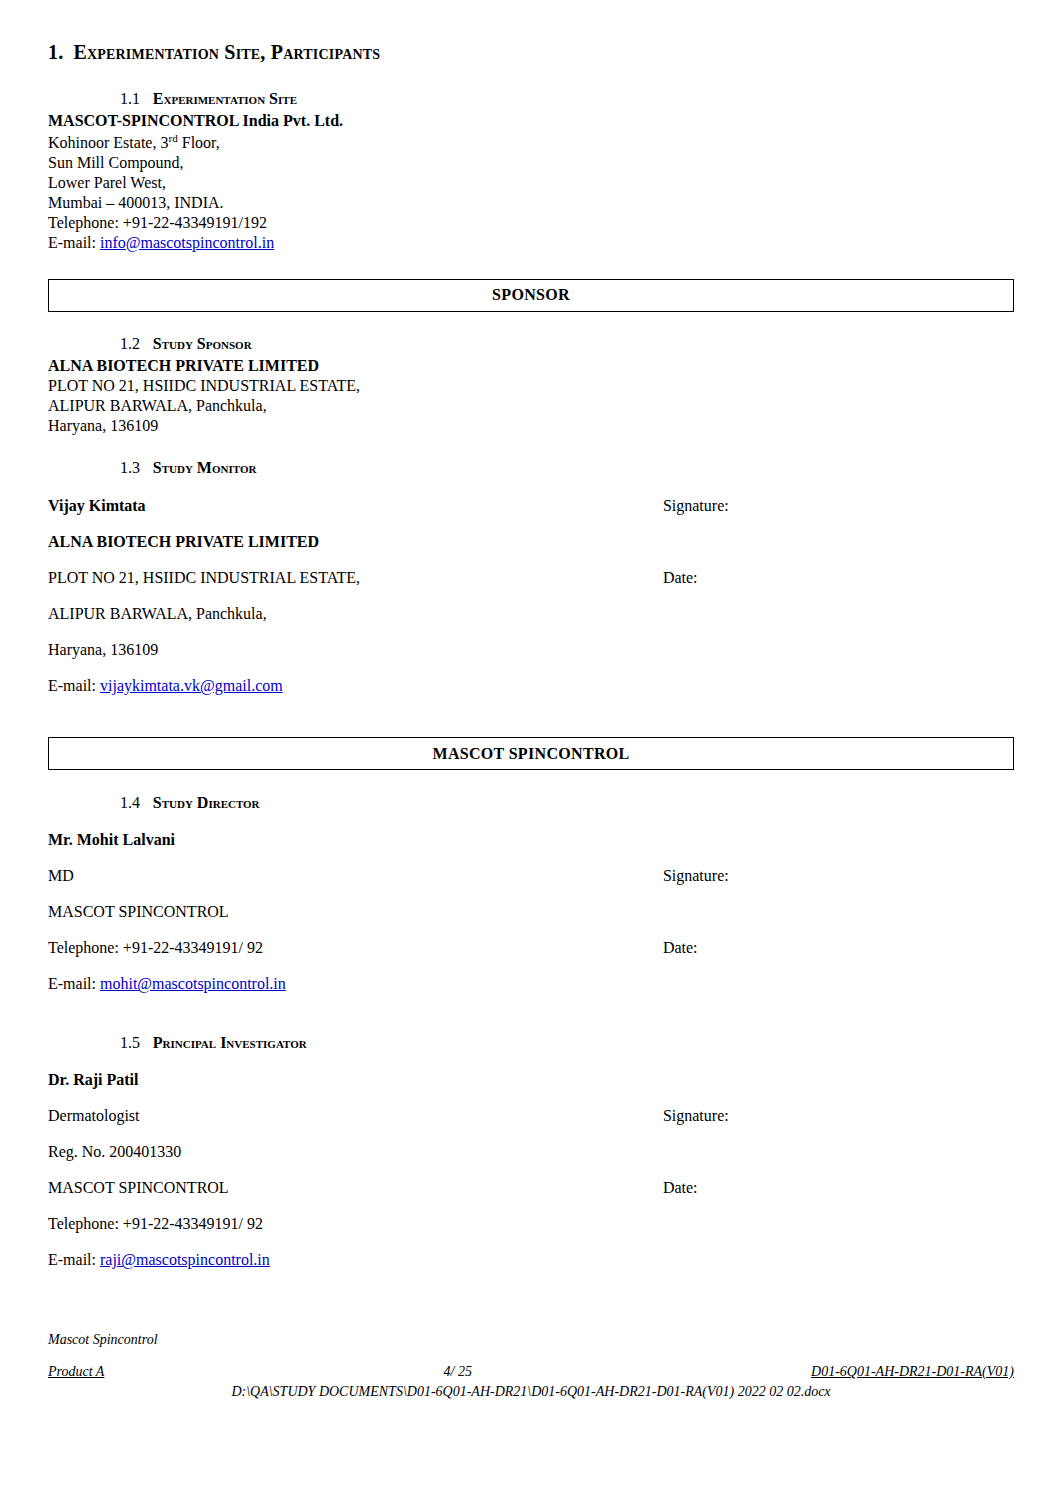1. Experimentation Site, Participants
1.1 Experimentation Site
MASCOT-SPINCONTROL India Pvt. Ltd.
Kohinoor Estate, 3rd Floor,
Sun Mill Compound,
Lower Parel West,
Mumbai – 400013, INDIA.
Telephone: +91-22-43349191/192
E-mail: info@mascotspincontrol.in
SPONSOR
1.2 Study Sponsor
ALNA BIOTECH PRIVATE LIMITED
PLOT NO 21, HSIIDC INDUSTRIAL ESTATE,
ALIPUR BARWALA, Panchkula,
Haryana, 136109
1.3 Study Monitor
| Vijay Kimtata ALNA BIOTECH PRIVATE LIMITED PLOT NO 21, HSIIDC INDUSTRIAL ESTATE, ALIPUR BARWALA, Panchkula, Haryana, 136109 E-mail: vijaykimtata.vk@gmail.com | Signature: Date: |
MASCOT SPINCONTROL
1.4 Study Director
| Mr. Mohit Lalvani MD MASCOT SPINCONTROL Telephone: +91-22-43349191/ 92 E-mail: mohit@mascotspincontrol.in | Signature: Date: |
1.5 Principal Investigator
| Dr. Raji Patil Dermatologist Reg. No. 200401330 MASCOT SPINCONTROL Telephone: +91-22-43349191/ 92 E-mail: raji@mascotspincontrol.in | Signature: Date: |
Mascot Spincontrol
Product A 4/ 25 D01-6Q01-AH-DR21-D01-RA(V01)
D:\QA\STUDY DOCUMENTS\D01-6Q01-AH-DR21\D01-6Q01-AH-DR21-D01-RA(V01) 2022 02 02.docx